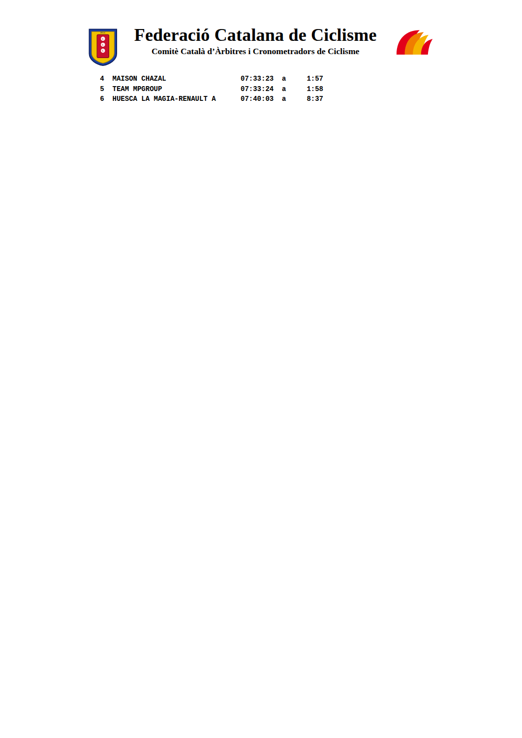C C C FCC
Federació Catalana de Ciclisme
Comitè Català d’Àrbitres i Cronometradors de Ciclisme
4 MAISON CHAZAL 07:33:23 a 1:57 5 TEAM MPGROUP 07:33:24 a 1:58 6 HUESCA LA MAGIA-RENAULT A 07:40:03 a 8:37